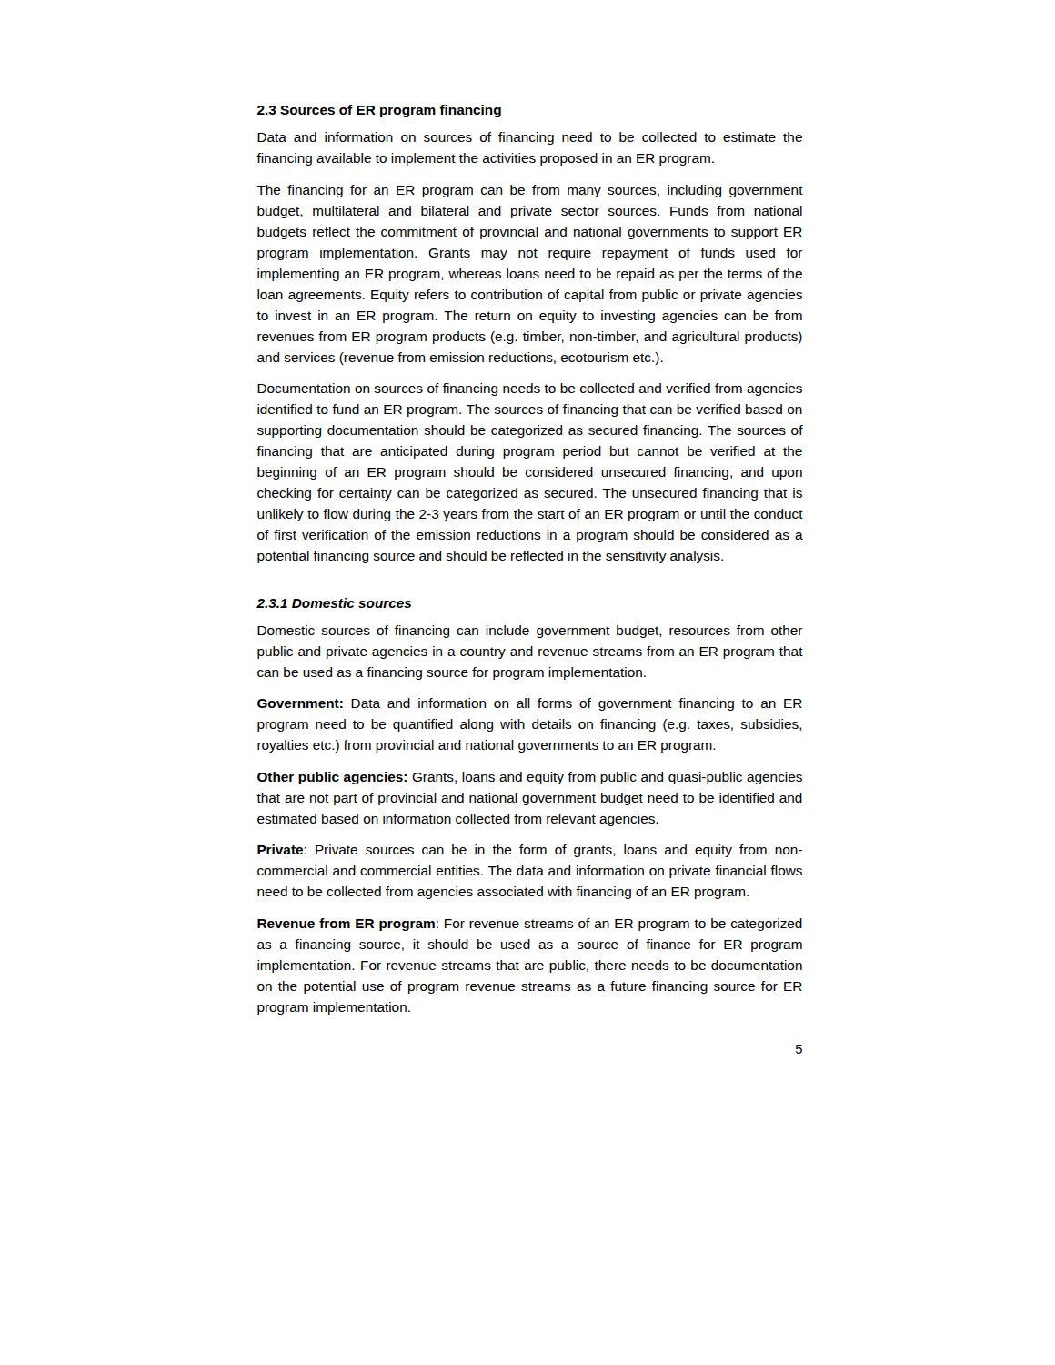2.3 Sources of ER program financing
Data and information on sources of financing need to be collected to estimate the financing available to implement the activities proposed in an ER program.
The financing for an ER program can be from many sources, including government budget, multilateral and bilateral and private sector sources. Funds from national budgets reflect the commitment of provincial and national governments to support ER program implementation. Grants may not require repayment of funds used for implementing an ER program, whereas loans need to be repaid as per the terms of the loan agreements. Equity refers to contribution of capital from public or private agencies to invest in an ER program. The return on equity to investing agencies can be from revenues from ER program products (e.g. timber, non-timber, and agricultural products) and services (revenue from emission reductions, ecotourism etc.).
Documentation on sources of financing needs to be collected and verified from agencies identified to fund an ER program. The sources of financing that can be verified based on supporting documentation should be categorized as secured financing. The sources of financing that are anticipated during program period but cannot be verified at the beginning of an ER program should be considered unsecured financing, and upon checking for certainty can be categorized as secured. The unsecured financing that is unlikely to flow during the 2-3 years from the start of an ER program or until the conduct of first verification of the emission reductions in a program should be considered as a potential financing source and should be reflected in the sensitivity analysis.
2.3.1 Domestic sources
Domestic sources of financing can include government budget, resources from other public and private agencies in a country and revenue streams from an ER program that can be used as a financing source for program implementation.
Government: Data and information on all forms of government financing to an ER program need to be quantified along with details on financing (e.g. taxes, subsidies, royalties etc.) from provincial and national governments to an ER program.
Other public agencies: Grants, loans and equity from public and quasi-public agencies that are not part of provincial and national government budget need to be identified and estimated based on information collected from relevant agencies.
Private: Private sources can be in the form of grants, loans and equity from non-commercial and commercial entities. The data and information on private financial flows need to be collected from agencies associated with financing of an ER program.
Revenue from ER program: For revenue streams of an ER program to be categorized as a financing source, it should be used as a source of finance for ER program implementation. For revenue streams that are public, there needs to be documentation on the potential use of program revenue streams as a future financing source for ER program implementation.
5